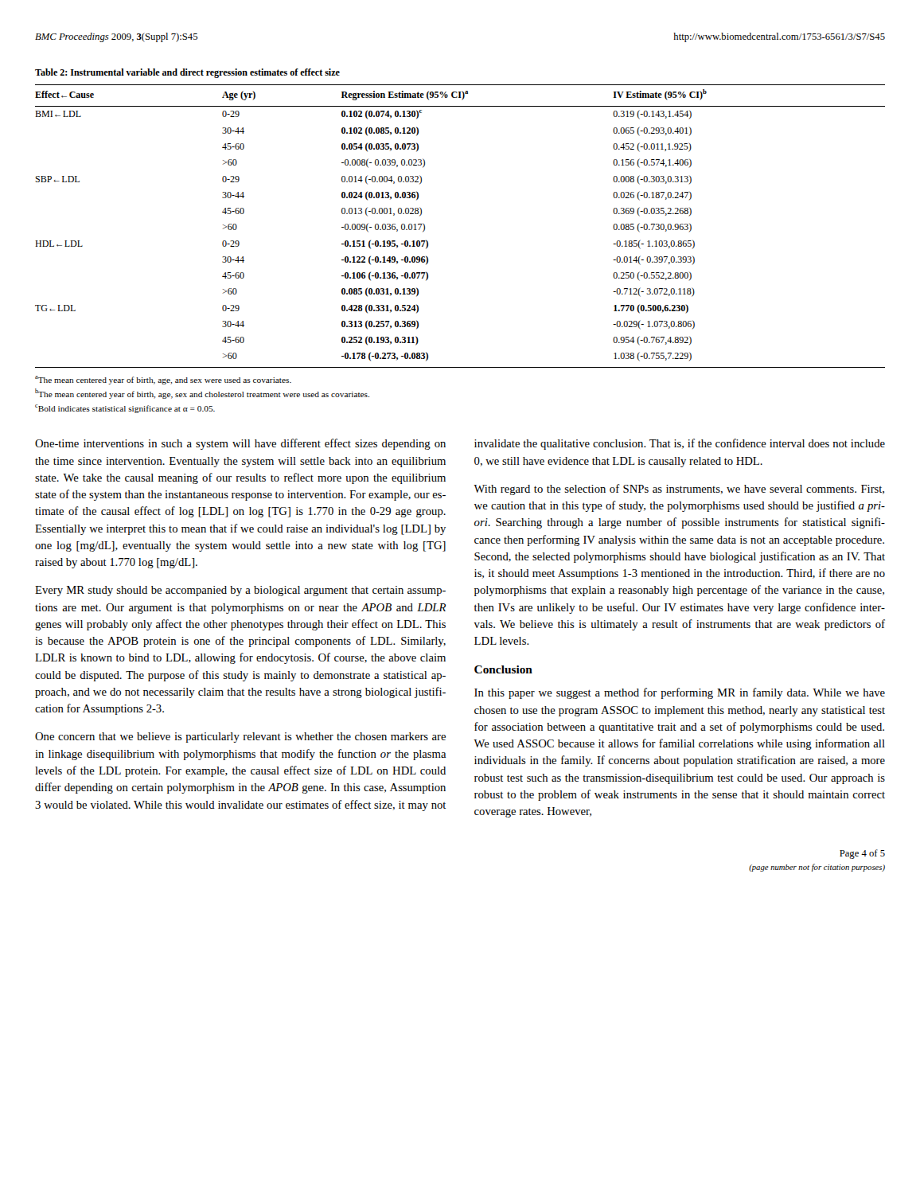BMC Proceedings 2009, 3(Suppl 7):S45
http://www.biomedcentral.com/1753-6561/3/S7/S45
Table 2: Instrumental variable and direct regression estimates of effect size
| Effect←Cause | Age (yr) | Regression Estimate (95% CI) a | IV Estimate (95% CI) b |
| --- | --- | --- | --- |
| BMI←LDL | 0-29 | 0.102 (0.074, 0.130) c | 0.319 (-0.143,1.454) |
| | 30-44 | 0.102 (0.085, 0.120) | 0.065 (-0.293,0.401) |
| | 45-60 | 0.054 (0.035, 0.073) | 0.452 (-0.011,1.925) |
| | >60 | -0.008(- 0.039, 0.023) | 0.156 (-0.574,1.406) |
| SBP←LDL | 0-29 | 0.014 (-0.004, 0.032) | 0.008 (-0.303,0.313) |
| | 30-44 | 0.024 (0.013, 0.036) | 0.026 (-0.187,0.247) |
| | 45-60 | 0.013 (-0.001, 0.028) | 0.369 (-0.035,2.268) |
| | >60 | -0.009(- 0.036, 0.017) | 0.085 (-0.730,0.963) |
| HDL←LDL | 0-29 | -0.151 (-0.195, -0.107) | -0.185(- 1.103,0.865) |
| | 30-44 | -0.122 (-0.149, -0.096) | -0.014(- 0.397,0.393) |
| | 45-60 | -0.106 (-0.136, -0.077) | 0.250 (-0.552,2.800) |
| | >60 | 0.085 (0.031, 0.139) | -0.712(- 3.072,0.118) |
| TG←LDL | 0-29 | 0.428 (0.331, 0.524) | 1.770 (0.500,6.230) |
| | 30-44 | 0.313 (0.257, 0.369) | -0.029(- 1.073,0.806) |
| | 45-60 | 0.252 (0.193, 0.311) | 0.954 (-0.767,4.892) |
| | >60 | -0.178 (-0.273, -0.083) | 1.038 (-0.755,7.229) |
aThe mean centered year of birth, age, and sex were used as covariates.
bThe mean centered year of birth, age, sex and cholesterol treatment were used as covariates.
cBold indicates statistical significance at α = 0.05.
One-time interventions in such a system will have different effect sizes depending on the time since intervention. Eventually the system will settle back into an equilibrium state. We take the causal meaning of our results to reflect more upon the equilibrium state of the system than the instantaneous response to intervention. For example, our estimate of the causal effect of log [LDL] on log [TG] is 1.770 in the 0-29 age group. Essentially we interpret this to mean that if we could raise an individual's log [LDL] by one log [mg/dL], eventually the system would settle into a new state with log [TG] raised by about 1.770 log [mg/dL].
Every MR study should be accompanied by a biological argument that certain assumptions are met. Our argument is that polymorphisms on or near the APOB and LDLR genes will probably only affect the other phenotypes through their effect on LDL. This is because the APOB protein is one of the principal components of LDL. Similarly, LDLR is known to bind to LDL, allowing for endocytosis. Of course, the above claim could be disputed. The purpose of this study is mainly to demonstrate a statistical approach, and we do not necessarily claim that the results have a strong biological justification for Assumptions 2-3.
One concern that we believe is particularly relevant is whether the chosen markers are in linkage disequilibrium with polymorphisms that modify the function or the plasma levels of the LDL protein. For example, the causal effect size of LDL on HDL could differ depending on certain polymorphism in the APOB gene. In this case, Assumption 3 would be violated. While this would invalidate our estimates of effect size, it may not invalidate the qualitative conclusion. That is, if the confidence interval does not include 0, we still have evidence that LDL is causally related to HDL.
With regard to the selection of SNPs as instruments, we have several comments. First, we caution that in this type of study, the polymorphisms used should be justified a priori. Searching through a large number of possible instruments for statistical significance then performing IV analysis within the same data is not an acceptable procedure. Second, the selected polymorphisms should have biological justification as an IV. That is, it should meet Assumptions 1-3 mentioned in the introduction. Third, if there are no polymorphisms that explain a reasonably high percentage of the variance in the cause, then IVs are unlikely to be useful. Our IV estimates have very large confidence intervals. We believe this is ultimately a result of instruments that are weak predictors of LDL levels.
Conclusion
In this paper we suggest a method for performing MR in family data. While we have chosen to use the program ASSOC to implement this method, nearly any statistical test for association between a quantitative trait and a set of polymorphisms could be used. We used ASSOC because it allows for familial correlations while using information all individuals in the family. If concerns about population stratification are raised, a more robust test such as the transmission-disequilibrium test could be used. Our approach is robust to the problem of weak instruments in the sense that it should maintain correct coverage rates. However,
Page 4 of 5 (page number not for citation purposes)